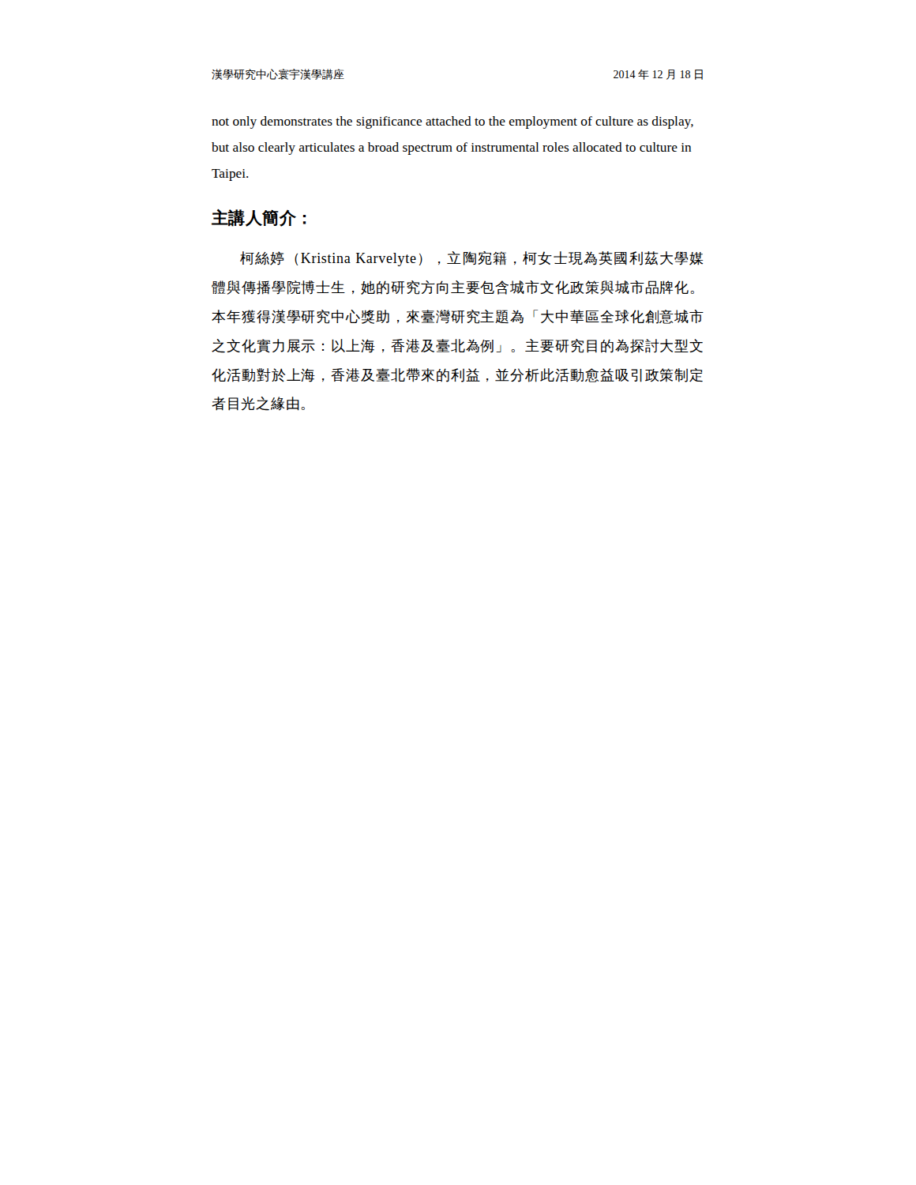漢學研究中心寰宇漢學講座 2014 年 12 月 18 日
not only demonstrates the significance attached to the employment of culture as display, but also clearly articulates a broad spectrum of instrumental roles allocated to culture in Taipei.
主講人簡介：
柯絲婷（Kristina Karvelyte），立陶宛籍，柯女士現為英國利茲大學媒體與傳播學院博士生，她的研究方向主要包含城市文化政策與城市品牌化。本年獲得漢學研究中心獎助，來臺灣研究主題為「大中華區全球化創意城市之文化實力展示：以上海，香港及臺北為例」。主要研究目的為探討大型文化活動對於上海，香港及臺北帶來的利益，並分析此活動愈益吸引政策制定者目光之緣由。